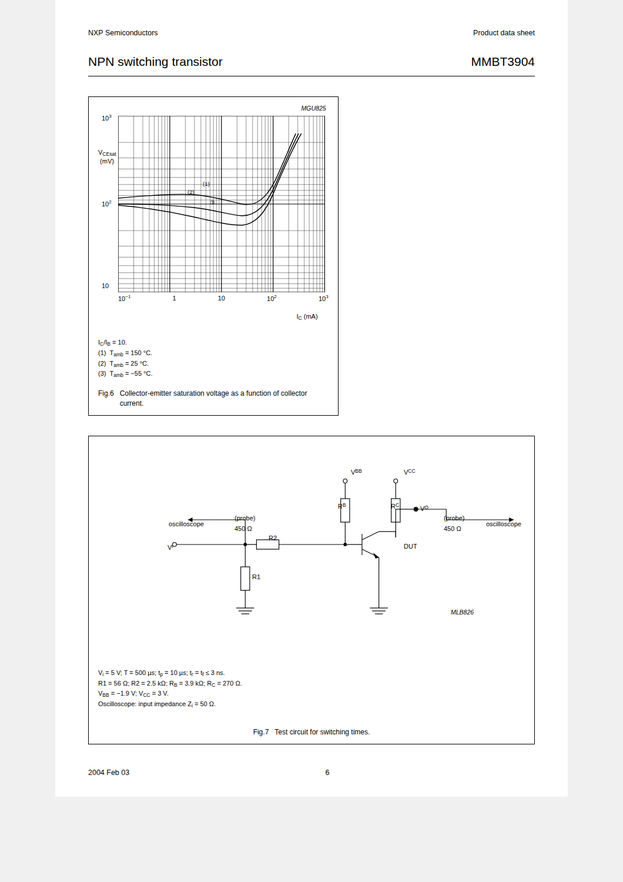NXP Semiconductors Product data sheet
NPN switching transistor MMBT3904
MGU825 103 102 10 VCEsat
(mV) (1) (2) ③
10−1 1 10 102 103
IC (mA)
IC/IB = 10.
(1) Tamb = 150 °C.
(2) Tamb = 25 °C.
(3) Tamb = −55 °C.
Fig.6 Collector-emitter saturation voltage as a function of collector current.
VBB VCC RB RC VO (probe) 450 Ω oscilloscope (probe) 450 Ω oscilloscope Vi R2 R1 DUT MLB826
Vi = 5 V; T = 500 µs; tp = 10 µs; tr = tf ≤ 3 ns.
R1 = 56 Ω; R2 = 2.5 kΩ; RB = 3.9 kΩ; RC = 270 Ω.
VBB = −1.9 V; VCC = 3 V.
Oscilloscope: input impedance Zi = 50 Ω.
Fig.7 Test circuit for switching times.
2004 Feb 03 6